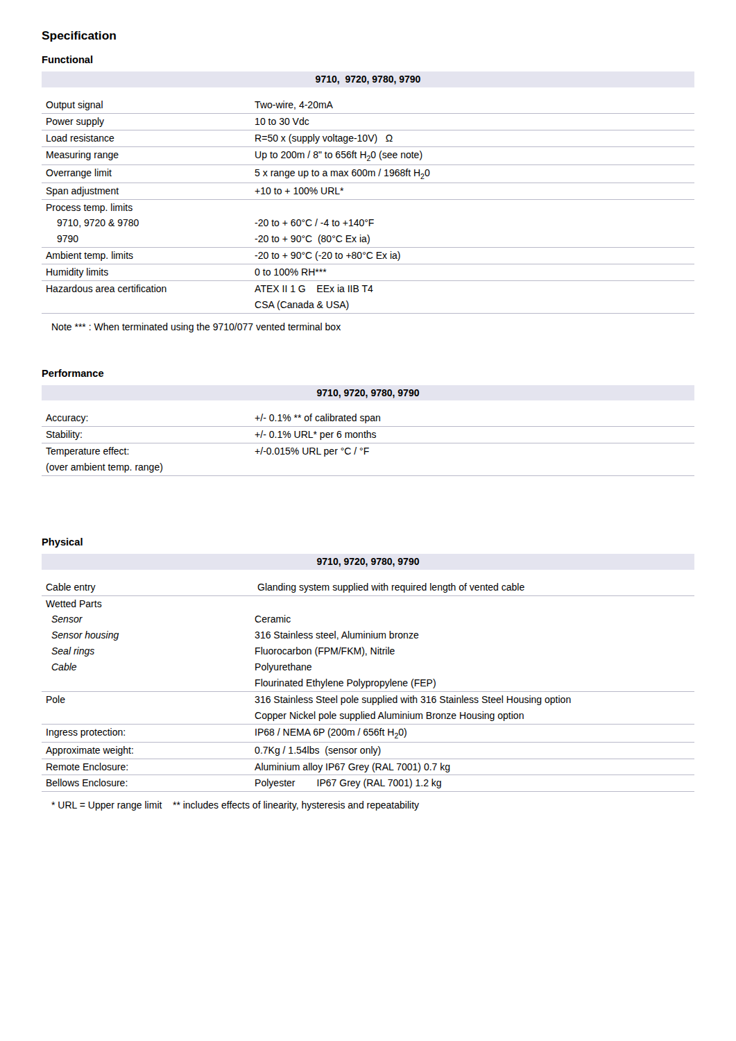Specification
Functional
| 9710, 9720, 9780, 9790 |
| --- |
| Output signal | Two-wire, 4-20mA |
| Power supply | 10 to 30 Vdc |
| Load resistance | R=50 x (supply voltage-10V) Ω |
| Measuring range | Up to 200m / 8" to 656ft H 2 0 (see note) |
| Overrange limit | 5 x range up to a max 600m / 1968ft H 2 0 |
| Span adjustment | +10 to + 100% URL* |
| Process temp. limits | |
| 9710, 9720 & 9780 | -20 to + 60°C / -4 to +140°F |
| 9790 | -20 to + 90°C (80°C Ex ia) |
| Ambient temp. limits | -20 to + 90°C (-20 to +80°C Ex ia) |
| Humidity limits | 0 to 100% RH*** |
| Hazardous area certification | ATEX II 1 G EEx ia IIB T4 |
| | CSA (Canada & USA) |
Note *** : When terminated using the 9710/077 vented terminal box
Performance
| 9710, 9720, 9780, 9790 |
| --- |
| Accuracy: | +/- 0.1% ** of calibrated span |
| Stability: | +/- 0.1% URL* per 6 months |
| Temperature effect: | +/-0.015% URL per °C / °F |
| (over ambient temp. range) | |
Physical
| 9710, 9720, 9780, 9790 |
| --- |
| Cable entry | Glanding system supplied with required length of vented cable |
| Wetted Parts | |
| Sensor | Ceramic |
| Sensor housing | 316 Stainless steel, Aluminium bronze |
| Seal rings | Fluorocarbon (FPM/FKM), Nitrile |
| Cable | Polyurethane |
| | Flourinated Ethylene Polypropylene (FEP) |
| Pole | 316 Stainless Steel pole supplied with 316 Stainless Steel Housing option |
| | Copper Nickel pole supplied Aluminium Bronze Housing option |
| Ingress protection: | IP68 / NEMA 6P (200m / 656ft H 2 0) |
| Approximate weight: | 0.7Kg / 1.54lbs (sensor only) |
| Remote Enclosure: | Aluminium alloy IP67 Grey (RAL 7001) 0.7 kg |
| Bellows Enclosure: | Polyester IP67 Grey (RAL 7001) 1.2 kg |
* URL = Upper range limit ** includes effects of linearity, hysteresis and repeatability